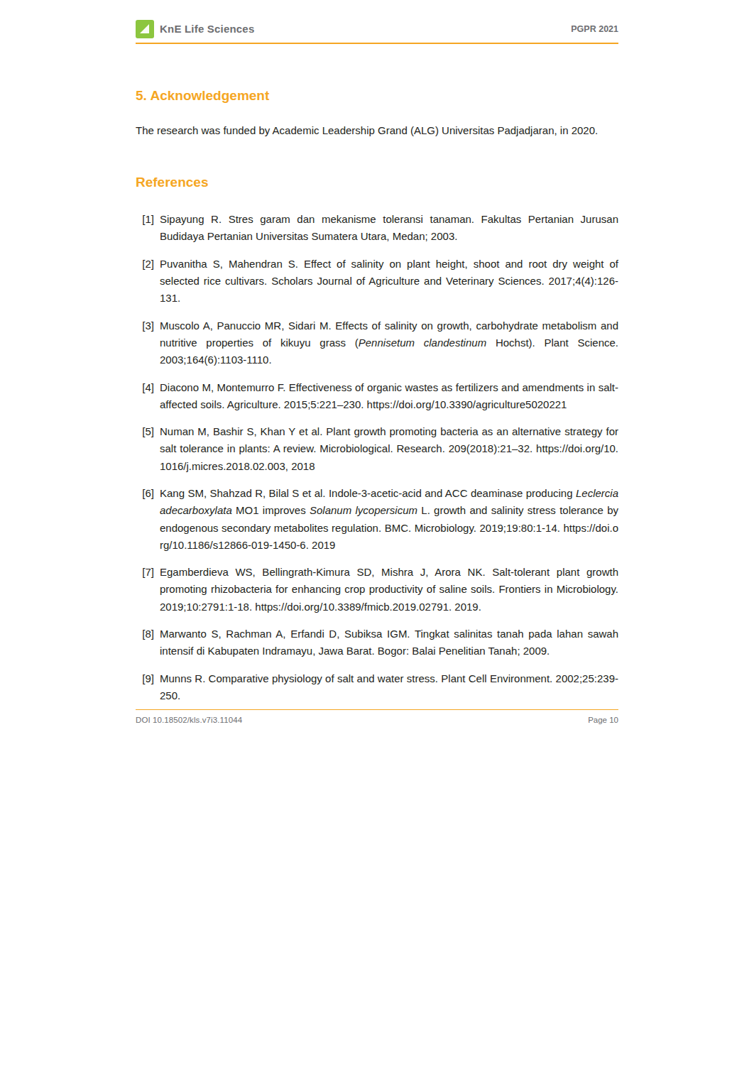KnE Life Sciences
PGPR 2021
5. Acknowledgement
The research was funded by Academic Leadership Grand (ALG) Universitas Padjadjaran, in 2020.
References
[1] Sipayung R. Stres garam dan mekanisme toleransi tanaman. Fakultas Pertanian Jurusan Budidaya Pertanian Universitas Sumatera Utara, Medan; 2003.
[2] Puvanitha S, Mahendran S. Effect of salinity on plant height, shoot and root dry weight of selected rice cultivars. Scholars Journal of Agriculture and Veterinary Sciences. 2017;4(4):126-131.
[3] Muscolo A, Panuccio MR, Sidari M. Effects of salinity on growth, carbohydrate metabolism and nutritive properties of kikuyu grass (Pennisetum clandestinum Hochst). Plant Science. 2003;164(6):1103-1110.
[4] Diacono M, Montemurro F. Effectiveness of organic wastes as fertilizers and amendments in salt-affected soils. Agriculture. 2015;5:221–230. https://doi.org/10.3390/agriculture5020221
[5] Numan M, Bashir S, Khan Y et al. Plant growth promoting bacteria as an alternative strategy for salt tolerance in plants: A review. Microbiological. Research. 209(2018):21–32. https://doi.org/10.1016/j.micres.2018.02.003, 2018
[6] Kang SM, Shahzad R, Bilal S et al. Indole-3-acetic-acid and ACC deaminase producing Leclercia adecarboxylata MO1 improves Solanum lycopersicum L. growth and salinity stress tolerance by endogenous secondary metabolites regulation. BMC. Microbiology. 2019;19:80:1-14. https://doi.org/10.1186/s12866-019-1450-6. 2019
[7] Egamberdieva WS, Bellingrath-Kimura SD, Mishra J, Arora NK. Salt-tolerant plant growth promoting rhizobacteria for enhancing crop productivity of saline soils. Frontiers in Microbiology. 2019;10:2791:1-18. https://doi.org/10.3389/fmicb.2019.02791. 2019.
[8] Marwanto S, Rachman A, Erfandi D, Subiksa IGM. Tingkat salinitas tanah pada lahan sawah intensif di Kabupaten Indramayu, Jawa Barat. Bogor: Balai Penelitian Tanah; 2009.
[9] Munns R. Comparative physiology of salt and water stress. Plant Cell Environment. 2002;25:239-250.
DOI 10.18502/kls.v7i3.11044
Page 10